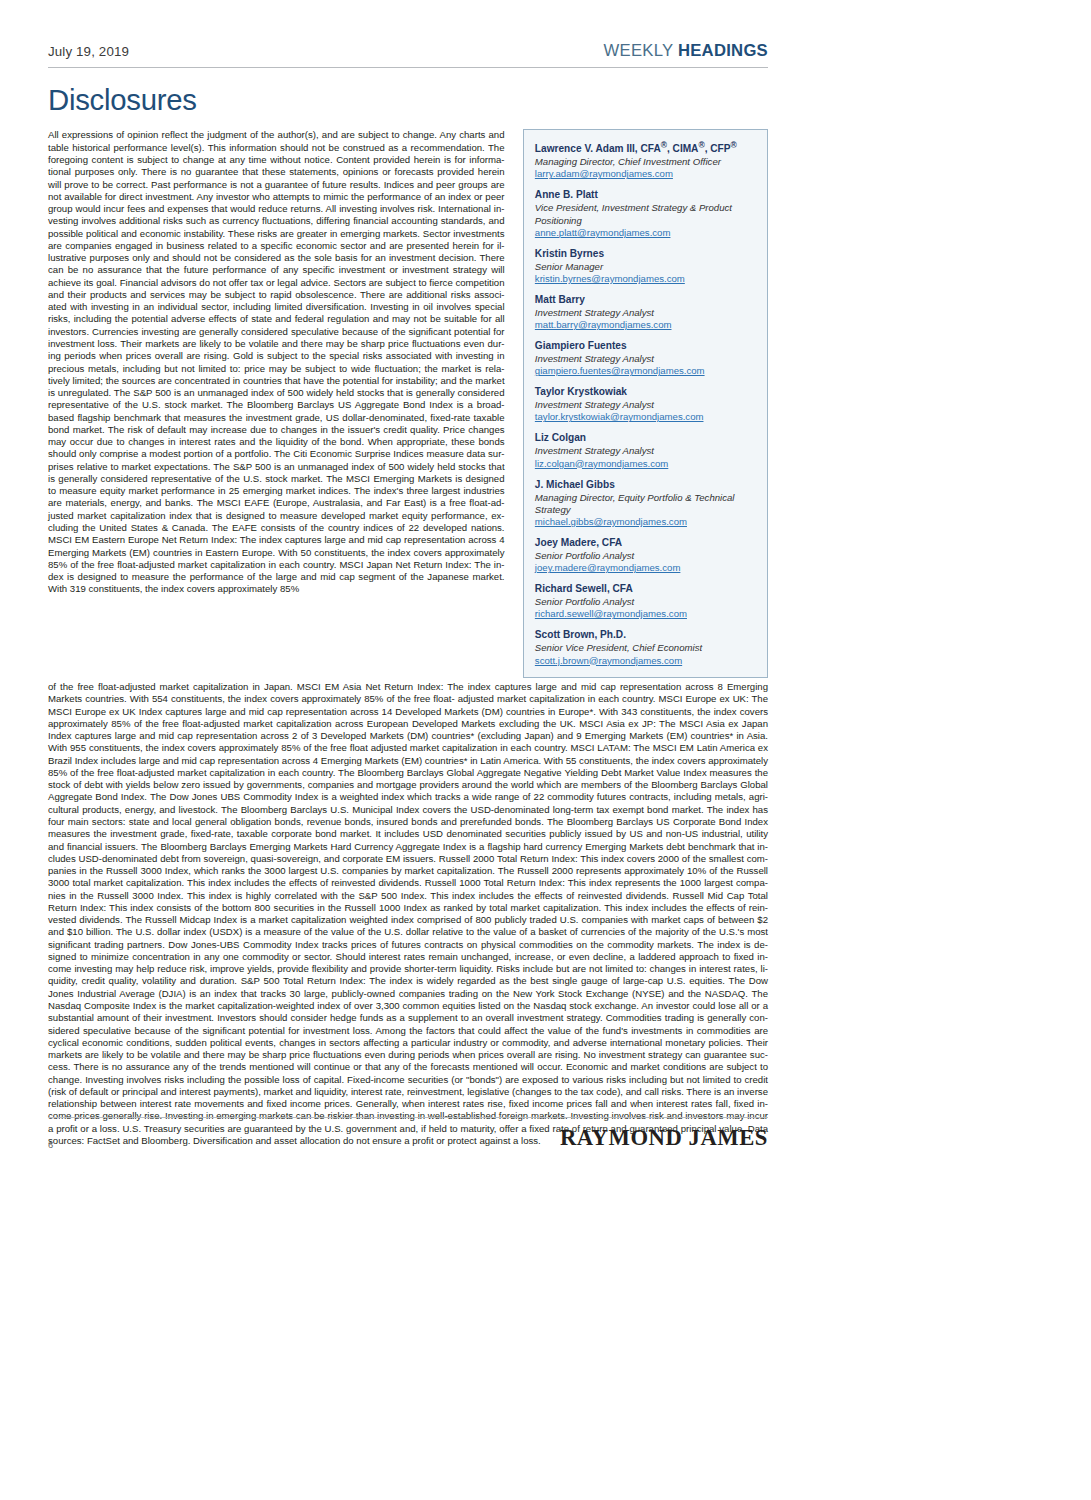July 19, 2019
WEEKLY HEADINGS
Disclosures
All expressions of opinion reflect the judgment of the author(s), and are subject to change. Any charts and table historical performance level(s). This information should not be construed as a recommendation. The foregoing content is subject to change at any time without notice. Content provided herein is for informational purposes only. There is no guarantee that these statements, opinions or forecasts provided herein will prove to be correct. Past performance is not a guarantee of future results. Indices and peer groups are not available for direct investment. Any investor who attempts to mimic the performance of an index or peer group would incur fees and expenses that would reduce returns. All investing involves risk. International investing involves additional risks such as currency fluctuations, differing financial accounting standards, and possible political and economic instability. These risks are greater in emerging markets. Sector investments are companies engaged in business related to a specific economic sector and are presented herein for illustrative purposes only and should not be considered as the sole basis for an investment decision. There can be no assurance that the future performance of any specific investment or investment strategy will achieve its goal. Financial advisors do not offer tax or legal advice. Sectors are subject to fierce competition and their products and services may be subject to rapid obsolescence. There are additional risks associated with investing in an individual sector, including limited diversification. Investing in oil involves special risks, including the potential adverse effects of state and federal regulation and may not be suitable for all investors. Currencies investing are generally considered speculative because of the significant potential for investment loss. Their markets are likely to be volatile and there may be sharp price fluctuations even during periods when prices overall are rising. Gold is subject to the special risks associated with investing in precious metals, including but not limited to: price may be subject to wide fluctuation; the market is relatively limited; the sources are concentrated in countries that have the potential for instability; and the market is unregulated. The S&P 500 is an unmanaged index of 500 widely held stocks that is generally considered representative of the U.S. stock market. The Bloomberg Barclays US Aggregate Bond Index is a broad-based flagship benchmark that measures the investment grade, US dollar-denominated, fixed-rate taxable bond market. The risk of default may increase due to changes in the issuer's credit quality. Price changes may occur due to changes in interest rates and the liquidity of the bond. When appropriate, these bonds should only comprise a modest portion of a portfolio. The Citi Economic Surprise Indices measure data surprises relative to market expectations. The S&P 500 is an unmanaged index of 500 widely held stocks that is generally considered representative of the U.S. stock market. The MSCI Emerging Markets is designed to measure equity market performance in 25 emerging market indices. The index's three largest industries are materials, energy, and banks. The MSCI EAFE (Europe, Australasia, and Far East) is a free float-adjusted market capitalization index that is designed to measure developed market equity performance, excluding the United States & Canada. The EAFE consists of the country indices of 22 developed nations. MSCI EM Eastern Europe Net Return Index: The index captures large and mid cap representation across 4 Emerging Markets (EM) countries in Eastern Europe. With 50 constituents, the index covers approximately 85% of the free float-adjusted market capitalization in each country. MSCI Japan Net Return Index: The index is designed to measure the performance of the large and mid cap segment of the Japanese market. With 319 constituents, the index covers approximately 85%
Lawrence V. Adam III, CFA®, CIMA®, CFP®
Managing Director, Chief Investment Officer
larry.adam@raymondjames.com
Anne B. Platt
Vice President, Investment Strategy & Product Positioning
anne.platt@raymondjames.com
Kristin Byrnes
Senior Manager
kristin.byrnes@raymondjames.com
Matt Barry
Investment Strategy Analyst
matt.barry@raymondjames.com
Giampiero Fuentes
Investment Strategy Analyst
giampiero.fuentes@raymondjames.com
Taylor Krystkowiak
Investment Strategy Analyst
taylor.krystkowiak@raymondjames.com
Liz Colgan
Investment Strategy Analyst
liz.colgan@raymondjames.com
J. Michael Gibbs
Managing Director, Equity Portfolio & Technical Strategy
michael.gibbs@raymondjames.com
Joey Madere, CFA
Senior Portfolio Analyst
joey.madere@raymondjames.com
Richard Sewell, CFA
Senior Portfolio Analyst
richard.sewell@raymondjames.com
Scott Brown, Ph.D.
Senior Vice President, Chief Economist
scott.j.brown@raymondjames.com
of the free float-adjusted market capitalization in Japan. MSCI EM Asia Net Return Index: The index captures large and mid cap representation across 8 Emerging Markets countries. With 554 constituents, the index covers approximately 85% of the free float- adjusted market capitalization in each country. MSCI Europe ex UK: The MSCI Europe ex UK Index captures large and mid cap representation across 14 Developed Markets (DM) countries in Europe*. With 343 constituents, the index covers approximately 85% of the free float-adjusted market capitalization across European Developed Markets excluding the UK. MSCI Asia ex JP: The MSCI Asia ex Japan Index captures large and mid cap representation across 2 of 3 Developed Markets (DM) countries* (excluding Japan) and 9 Emerging Markets (EM) countries* in Asia. With 955 constituents, the index covers approximately 85% of the free float adjusted market capitalization in each country. MSCI LATAM: The MSCI EM Latin America ex Brazil Index includes large and mid cap representation across 4 Emerging Markets (EM) countries* in Latin America. With 55 constituents, the index covers approximately 85% of the free float-adjusted market capitalization in each country. The Bloomberg Barclays Global Aggregate Negative Yielding Debt Market Value Index measures the stock of debt with yields below zero issued by governments, companies and mortgage providers around the world which are members of the Bloomberg Barclays Global Aggregate Bond Index. The Dow Jones UBS Commodity Index is a weighted index which tracks a wide range of 22 commodity futures contracts, including metals, agricultural products, energy, and livestock. The Bloomberg Barclays U.S. Municipal Index covers the USD-denominated long-term tax exempt bond market. The index has four main sectors: state and local general obligation bonds, revenue bonds, insured bonds and prerefunded bonds. The Bloomberg Barclays US Corporate Bond Index measures the investment grade, fixed-rate, taxable corporate bond market. It includes USD denominated securities publicly issued by US and non-US industrial, utility and financial issuers. The Bloomberg Barclays Emerging Markets Hard Currency Aggregate Index is a flagship hard currency Emerging Markets debt benchmark that includes USD-denominated debt from sovereign, quasi-sovereign, and corporate EM issuers. Russell 2000 Total Return Index: This index covers 2000 of the smallest companies in the Russell 3000 Index, which ranks the 3000 largest U.S. companies by market capitalization. The Russell 2000 represents approximately 10% of the Russell 3000 total market capitalization. This index includes the effects of reinvested dividends. Russell 1000 Total Return Index: This index represents the 1000 largest companies in the Russell 3000 Index. This index is highly correlated with the S&P 500 Index. This index includes the effects of reinvested dividends. Russell Mid Cap Total Return Index: This index consists of the bottom 800 securities in the Russell 1000 Index as ranked by total market capitalization. This index includes the effects of reinvested dividends. The Russell Midcap Index is a market capitalization weighted index comprised of 800 publicly traded U.S. companies with market caps of between $2 and $10 billion. The U.S. dollar index (USDX) is a measure of the value of the U.S. dollar relative to the value of a basket of currencies of the majority of the U.S.'s most significant trading partners. Dow Jones-UBS Commodity Index tracks prices of futures contracts on physical commodities on the commodity markets. The index is designed to minimize concentration in any one commodity or sector. Should interest rates remain unchanged, increase, or even decline, a laddered approach to fixed income investing may help reduce risk, improve yields, provide flexibility and provide shorter-term liquidity. Risks include but are not limited to: changes in interest rates, liquidity, credit quality, volatility and duration. S&P 500 Total Return Index: The index is widely regarded as the best single gauge of large-cap U.S. equities. The Dow Jones Industrial Average (DJIA) is an index that tracks 30 large, publicly-owned companies trading on the New York Stock Exchange (NYSE) and the NASDAQ. The Nasdaq Composite Index is the market capitalization-weighted index of over 3,300 common equities listed on the Nasdaq stock exchange. An investor could lose all or a substantial amount of their investment. Investors should consider hedge funds as a supplement to an overall investment strategy. Commodities trading is generally considered speculative because of the significant potential for investment loss. Among the factors that could affect the value of the fund's investments in commodities are cyclical economic conditions, sudden political events, changes in sectors affecting a particular industry or commodity, and adverse international monetary policies. Their markets are likely to be volatile and there may be sharp price fluctuations even during periods when prices overall are rising. No investment strategy can guarantee success. There is no assurance any of the trends mentioned will continue or that any of the forecasts mentioned will occur. Economic and market conditions are subject to change. Investing involves risks including the possible loss of capital. Fixed-income securities (or "bonds") are exposed to various risks including but not limited to credit (risk of default or principal and interest payments), market and liquidity, interest rate, reinvestment, legislative (changes to the tax code), and call risks. There is an inverse relationship between interest rate movements and fixed income prices. Generally, when interest rates rise, fixed income prices fall and when interest rates fall, fixed income prices generally rise. Investing in emerging markets can be riskier than investing in well-established foreign markets. Investing involves risk and investors may incur a profit or a loss. U.S. Treasury securities are guaranteed by the U.S. government and, if held to maturity, offer a fixed rate of return and guaranteed principal value. Data sources: FactSet and Bloomberg. Diversification and asset allocation do not ensure a profit or protect against a loss.
6
RAYMOND JAMES